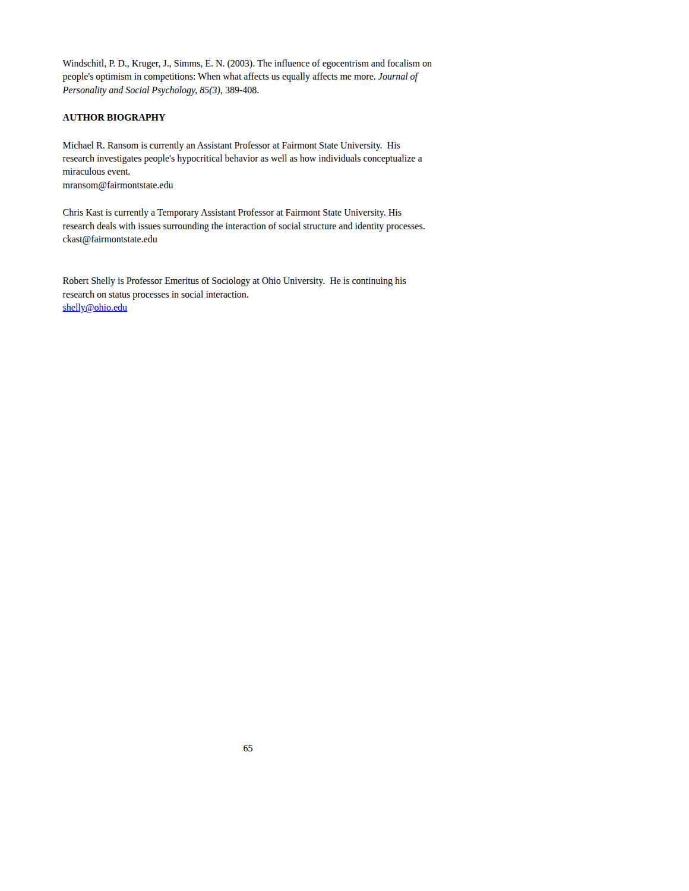Windschitl, P. D., Kruger, J., Simms, E. N. (2003). The influence of egocentrism and focalism on people's optimism in competitions: When what affects us equally affects me more. Journal of Personality and Social Psychology, 85(3), 389-408.
AUTHOR BIOGRAPHY
Michael R. Ransom is currently an Assistant Professor at Fairmont State University. His research investigates people's hypocritical behavior as well as how individuals conceptualize a miraculous event.
mransom@fairmontstate.edu
Chris Kast is currently a Temporary Assistant Professor at Fairmont State University. His research deals with issues surrounding the interaction of social structure and identity processes.
ckast@fairmontstate.edu
Robert Shelly is Professor Emeritus of Sociology at Ohio University. He is continuing his research on status processes in social interaction.
shelly@ohio.edu
65